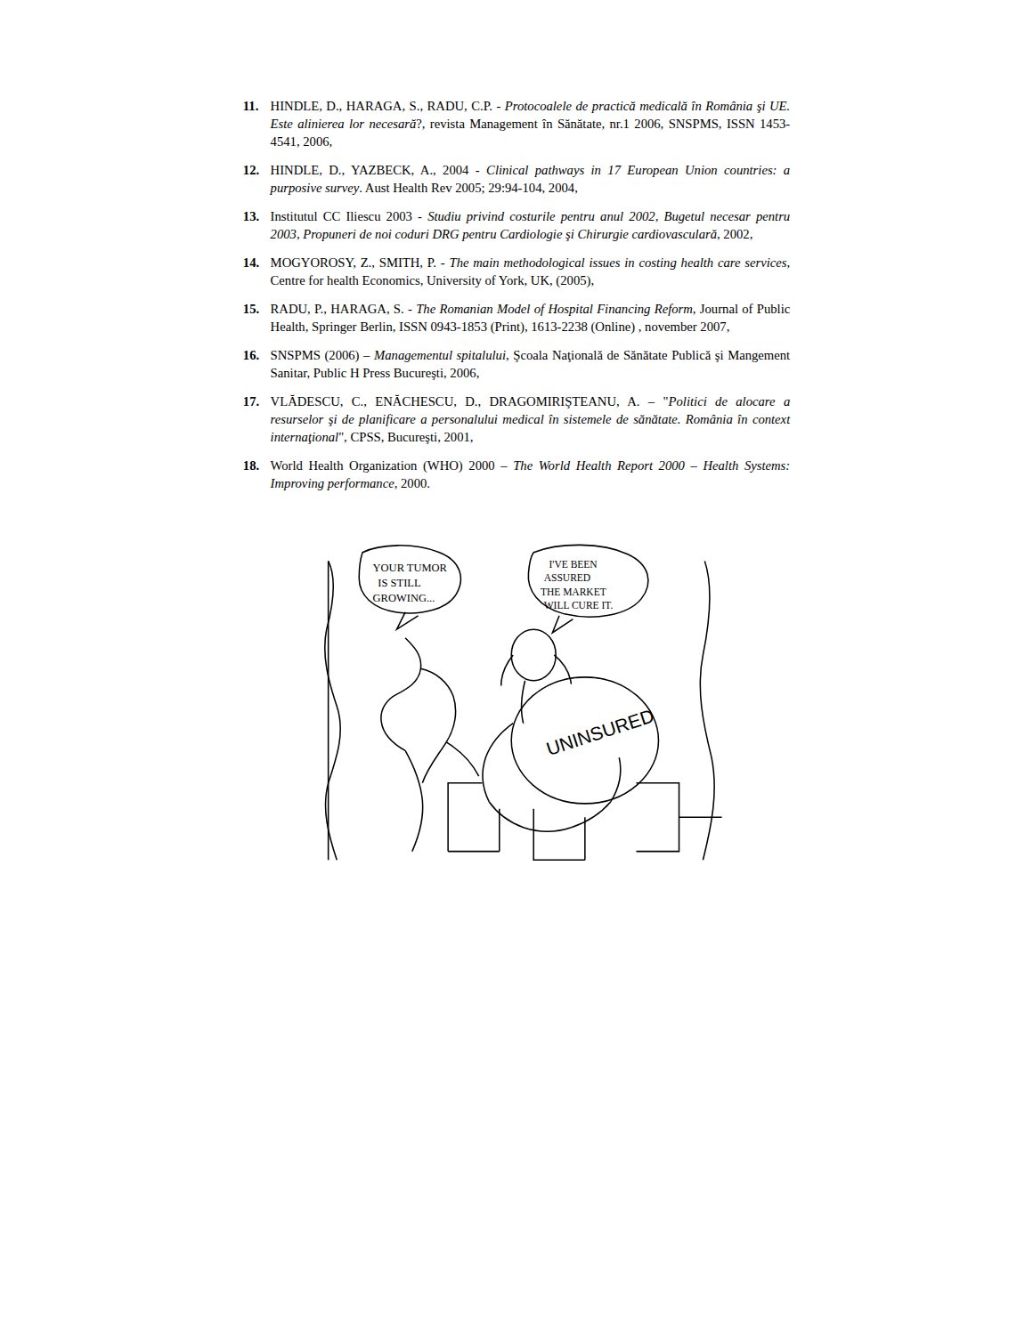11. HINDLE, D., HARAGA, S., RADU, C.P. - Protocoalele de practică medicală în România şi UE. Este alinierea lor necesară?, revista Management în Sănătate, nr.1 2006, SNSPMS, ISSN 1453-4541, 2006,
12. HINDLE, D., YAZBECK, A., 2004 - Clinical pathways in 17 European Union countries: a purposive survey. Aust Health Rev 2005; 29:94-104, 2004,
13. Institutul CC Iliescu 2003 - Studiu privind costurile pentru anul 2002, Bugetul necesar pentru 2003, Propuneri de noi coduri DRG pentru Cardiologie şi Chirurgie cardiovasculară, 2002,
14. MOGYOROSY, Z., SMITH, P. - The main methodological issues in costing health care services, Centre for health Economics, University of York, UK, (2005),
15. RADU, P., HARAGA, S. - The Romanian Model of Hospital Financing Reform, Journal of Public Health, Springer Berlin, ISSN 0943-1853 (Print), 1613-2238 (Online) , november 2007,
16. SNSPMS (2006) – Managementul spitalului, Şcoala Naţională de Sănătate Publică şi Mangement Sanitar, Public H Press Bucureşti, 2006,
17. VLĂDESCU, C., ENĂCHESCU, D., DRAGOMIRIŞTEANU, A. – "Politici de alocare a resurselor şi de planificare a personalului medical în sistemele de sănătate. România în context internaţional", CPSS, Bucureşti, 2001,
18. World Health Organization (WHO) 2000 – The World Health Report 2000 – Health Systems: Improving performance, 2000.